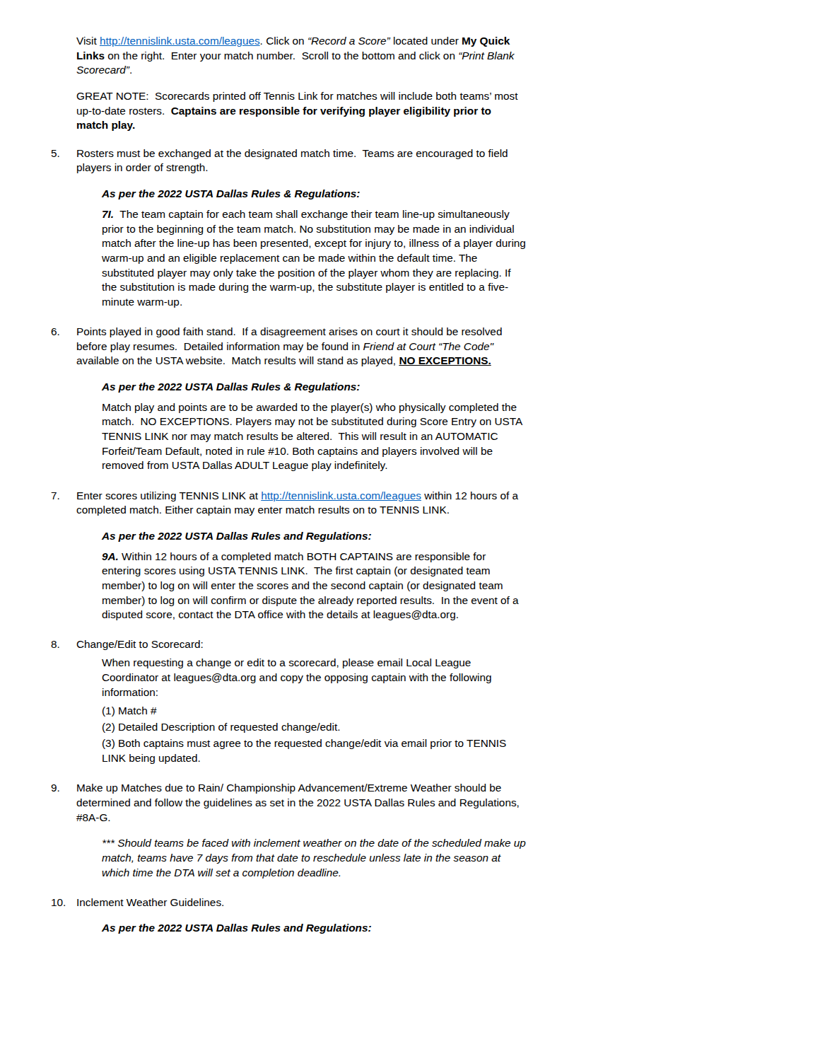Visit http://tennislink.usta.com/leagues. Click on “Record a Score” located under My Quick Links on the right. Enter your match number. Scroll to the bottom and click on “Print Blank Scorecard”.
GREAT NOTE: Scorecards printed off Tennis Link for matches will include both teams’ most up-to-date rosters. Captains are responsible for verifying player eligibility prior to match play.
Rosters must be exchanged at the designated match time. Teams are encouraged to field players in order of strength.
As per the 2022 USTA Dallas Rules & Regulations:
7I. The team captain for each team shall exchange their team line-up simultaneously prior to the beginning of the team match. No substitution may be made in an individual match after the line-up has been presented, except for injury to, illness of a player during warm-up and an eligible replacement can be made within the default time. The substituted player may only take the position of the player whom they are replacing. If the substitution is made during the warm-up, the substitute player is entitled to a five-minute warm-up.
Points played in good faith stand. If a disagreement arises on court it should be resolved before play resumes. Detailed information may be found in Friend at Court “The Code" available on the USTA website. Match results will stand as played, NO EXCEPTIONS.
As per the 2022 USTA Dallas Rules & Regulations:
Match play and points are to be awarded to the player(s) who physically completed the match. NO EXCEPTIONS. Players may not be substituted during Score Entry on USTA TENNIS LINK nor may match results be altered. This will result in an AUTOMATIC Forfeit/Team Default, noted in rule #10. Both captains and players involved will be removed from USTA Dallas ADULT League play indefinitely.
Enter scores utilizing TENNIS LINK at http://tennislink.usta.com/leagues within 12 hours of a completed match. Either captain may enter match results on to TENNIS LINK.
As per the 2022 USTA Dallas Rules and Regulations:
9A. Within 12 hours of a completed match BOTH CAPTAINS are responsible for entering scores using USTA TENNIS LINK. The first captain (or designated team member) to log on will enter the scores and the second captain (or designated team member) to log on will confirm or dispute the already reported results. In the event of a disputed score, contact the DTA office with the details at leagues@dta.org.
Change/Edit to Scorecard:
When requesting a change or edit to a scorecard, please email Local League Coordinator at leagues@dta.org and copy the opposing captain with the following information:
(1) Match #
(2) Detailed Description of requested change/edit.
(3) Both captains must agree to the requested change/edit via email prior to TENNIS LINK being updated.
Make up Matches due to Rain/ Championship Advancement/Extreme Weather should be determined and follow the guidelines as set in the 2022 USTA Dallas Rules and Regulations, #8A-G.
*** Should teams be faced with inclement weather on the date of the scheduled make up match, teams have 7 days from that date to reschedule unless late in the season at which time the DTA will set a completion deadline.
Inclement Weather Guidelines.
As per the 2022 USTA Dallas Rules and Regulations: